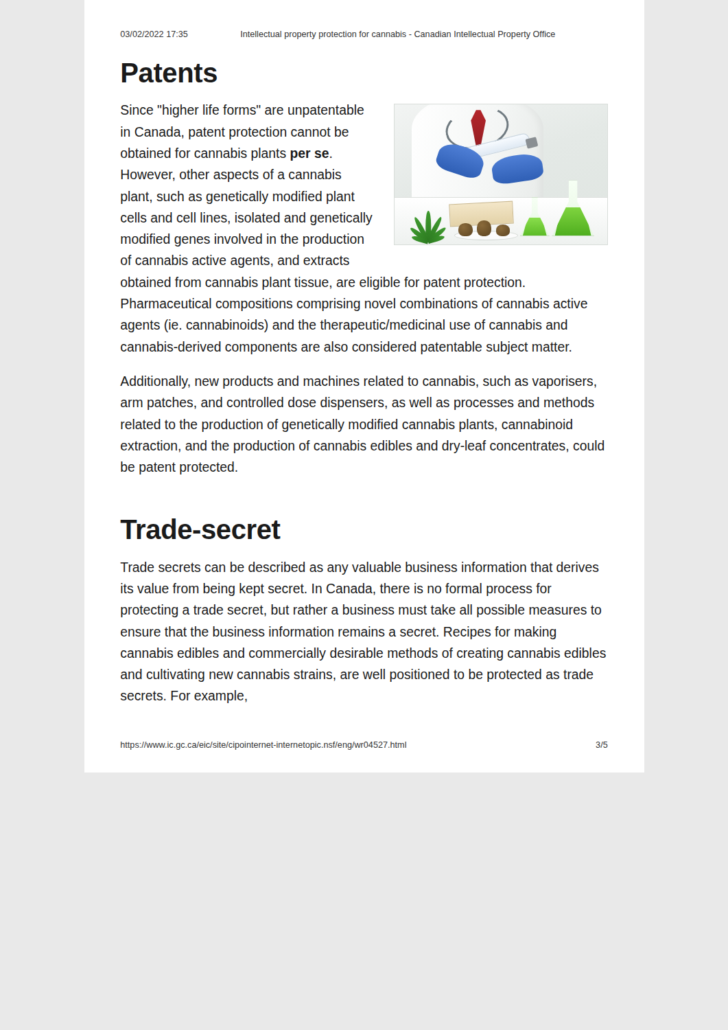03/02/2022 17:35 Intellectual property protection for cannabis - Canadian Intellectual Property Office
Patents
Since "higher life forms" are unpatentable in Canada, patent protection cannot be obtained for cannabis plants per se. However, other aspects of a cannabis plant, such as genetically modified plant cells and cell lines, isolated and genetically modified genes involved in the production of cannabis active agents, and extracts obtained from cannabis plant tissue, are eligible for patent protection. Pharmaceutical compositions comprising novel combinations of cannabis active agents (ie. cannabinoids) and the therapeutic/medicinal use of cannabis and cannabis-derived components are also considered patentable subject matter.
Additionally, new products and machines related to cannabis, such as vaporisers, arm patches, and controlled dose dispensers, as well as processes and methods related to the production of genetically modified cannabis plants, cannabinoid extraction, and the production of cannabis edibles and dry-leaf concentrates, could be patent protected.
Trade-secret
Trade secrets can be described as any valuable business information that derives its value from being kept secret. In Canada, there is no formal process for protecting a trade secret, but rather a business must take all possible measures to ensure that the business information remains a secret. Recipes for making cannabis edibles and commercially desirable methods of creating cannabis edibles and cultivating new cannabis strains, are well positioned to be protected as trade secrets. For example,
https://www.ic.gc.ca/eic/site/cipointernet-internetopic.nsf/eng/wr04527.html 3/5